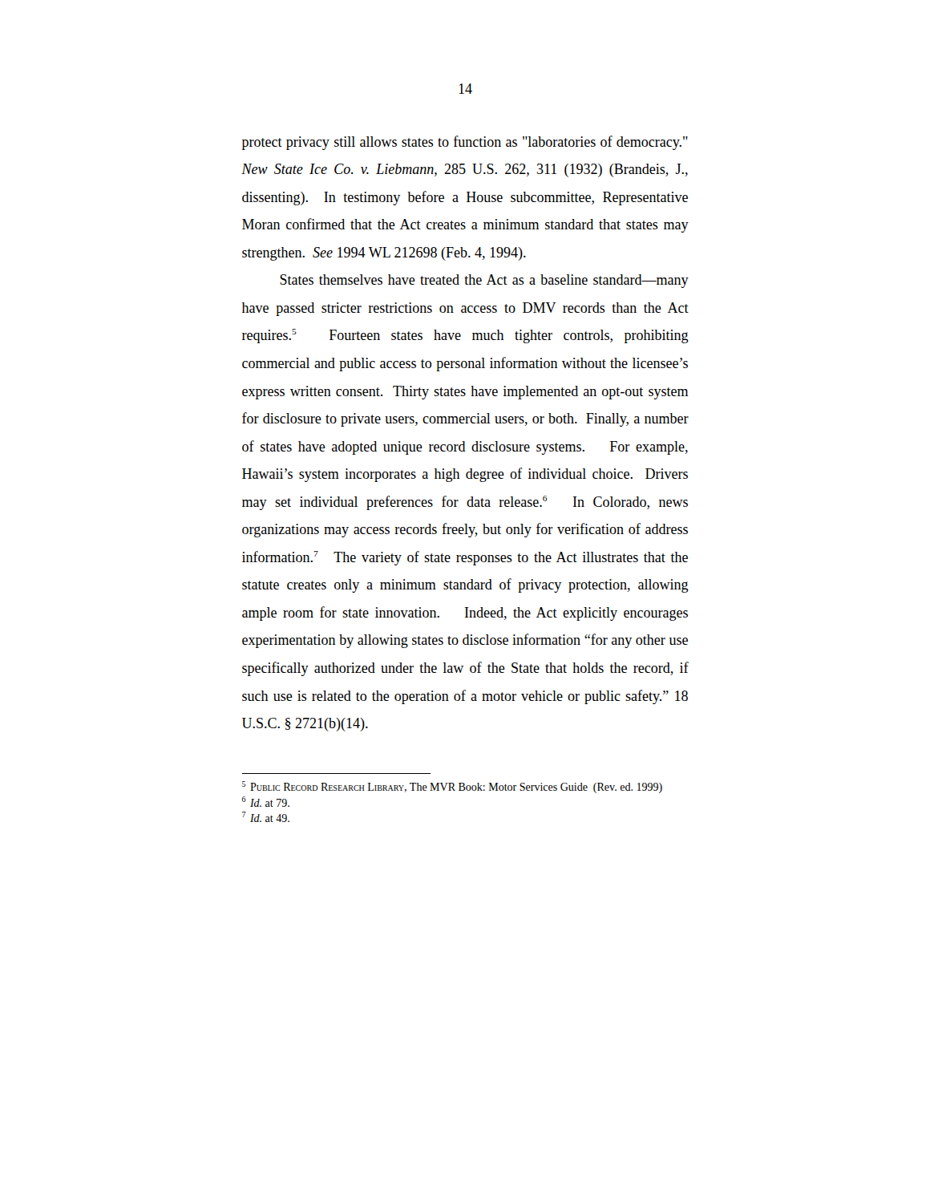14
protect privacy still allows states to function as "laboratories of democracy." New State Ice Co. v. Liebmann, 285 U.S. 262, 311 (1932) (Brandeis, J., dissenting). In testimony before a House subcommittee, Representative Moran confirmed that the Act creates a minimum standard that states may strengthen. See 1994 WL 212698 (Feb. 4, 1994).
States themselves have treated the Act as a baseline standard—many have passed stricter restrictions on access to DMV records than the Act requires.5 Fourteen states have much tighter controls, prohibiting commercial and public access to personal information without the licensee’s express written consent. Thirty states have implemented an opt-out system for disclosure to private users, commercial users, or both. Finally, a number of states have adopted unique record disclosure systems. For example, Hawaii’s system incorporates a high degree of individual choice. Drivers may set individual preferences for data release.6 In Colorado, news organizations may access records freely, but only for verification of address information.7 The variety of state responses to the Act illustrates that the statute creates only a minimum standard of privacy protection, allowing ample room for state innovation. Indeed, the Act explicitly encourages experimentation by allowing states to disclose information “for any other use specifically authorized under the law of the State that holds the record, if such use is related to the operation of a motor vehicle or public safety.” 18 U.S.C. § 2721(b)(14).
5 Public Record Research Library, The MVR Book: Motor Services Guide (Rev. ed. 1999)
6 Id. at 79.
7 Id. at 49.